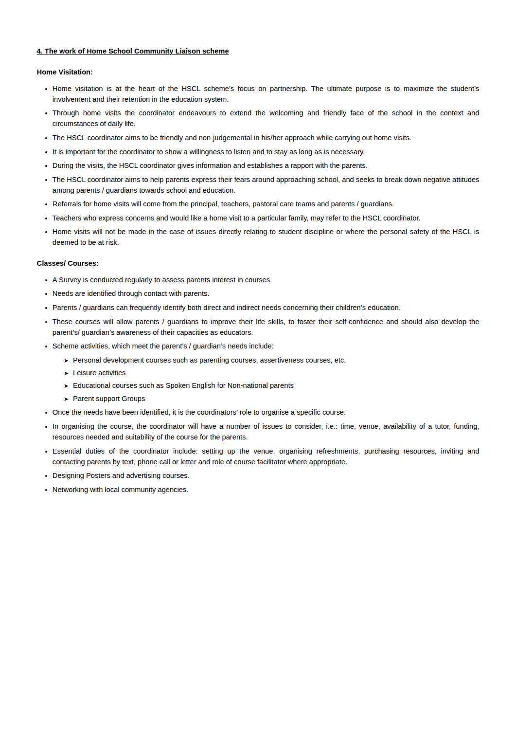4. The work of Home School Community Liaison scheme
Home Visitation:
Home visitation is at the heart of the HSCL scheme’s focus on partnership. The ultimate purpose is to maximize the student’s involvement and their retention in the education system.
Through home visits the coordinator endeavours to extend the welcoming and friendly face of the school in the context and circumstances of daily life.
The HSCL coordinator aims to be friendly and non-judgemental in his/her approach while carrying out home visits.
It is important for the coordinator to show a willingness to listen and to stay as long as is necessary.
During the visits, the HSCL coordinator gives information and establishes a rapport with the parents.
The HSCL coordinator aims to help parents express their fears around approaching school, and seeks to break down negative attitudes among parents / guardians towards school and education.
Referrals for home visits will come from the principal, teachers, pastoral care teams and parents / guardians.
Teachers who express concerns and would like a home visit to a particular family, may refer to the HSCL coordinator.
Home visits will not be made in the case of issues directly relating to student discipline or where the personal safety of the HSCL is deemed to be at risk.
Classes/ Courses:
A Survey is conducted regularly to assess parents interest in courses.
Needs are identified through contact with parents.
Parents / guardians can frequently identify both direct and indirect needs concerning their children’s education.
These courses will allow parents / guardians to improve their life skills, to foster their self-confidence and should also develop the parent’s/ guardian’s awareness of their capacities as educators.
Scheme activities, which meet the parent’s / guardian’s needs include:
Personal development courses such as parenting courses, assertiveness courses, etc.
Leisure activities
Educational courses such as Spoken English for Non-national parents
Parent support Groups
Once the needs have been identified, it is the coordinators’ role to organise a specific course.
In organising the course, the coordinator will have a number of issues to consider, i.e.: time, venue, availability of a tutor, funding, resources needed and suitability of the course for the parents.
Essential duties of the coordinator include: setting up the venue, organising refreshments, purchasing resources, inviting and contacting parents by text, phone call or letter and role of course facilitator where appropriate.
Designing Posters and advertising courses.
Networking with local community agencies.